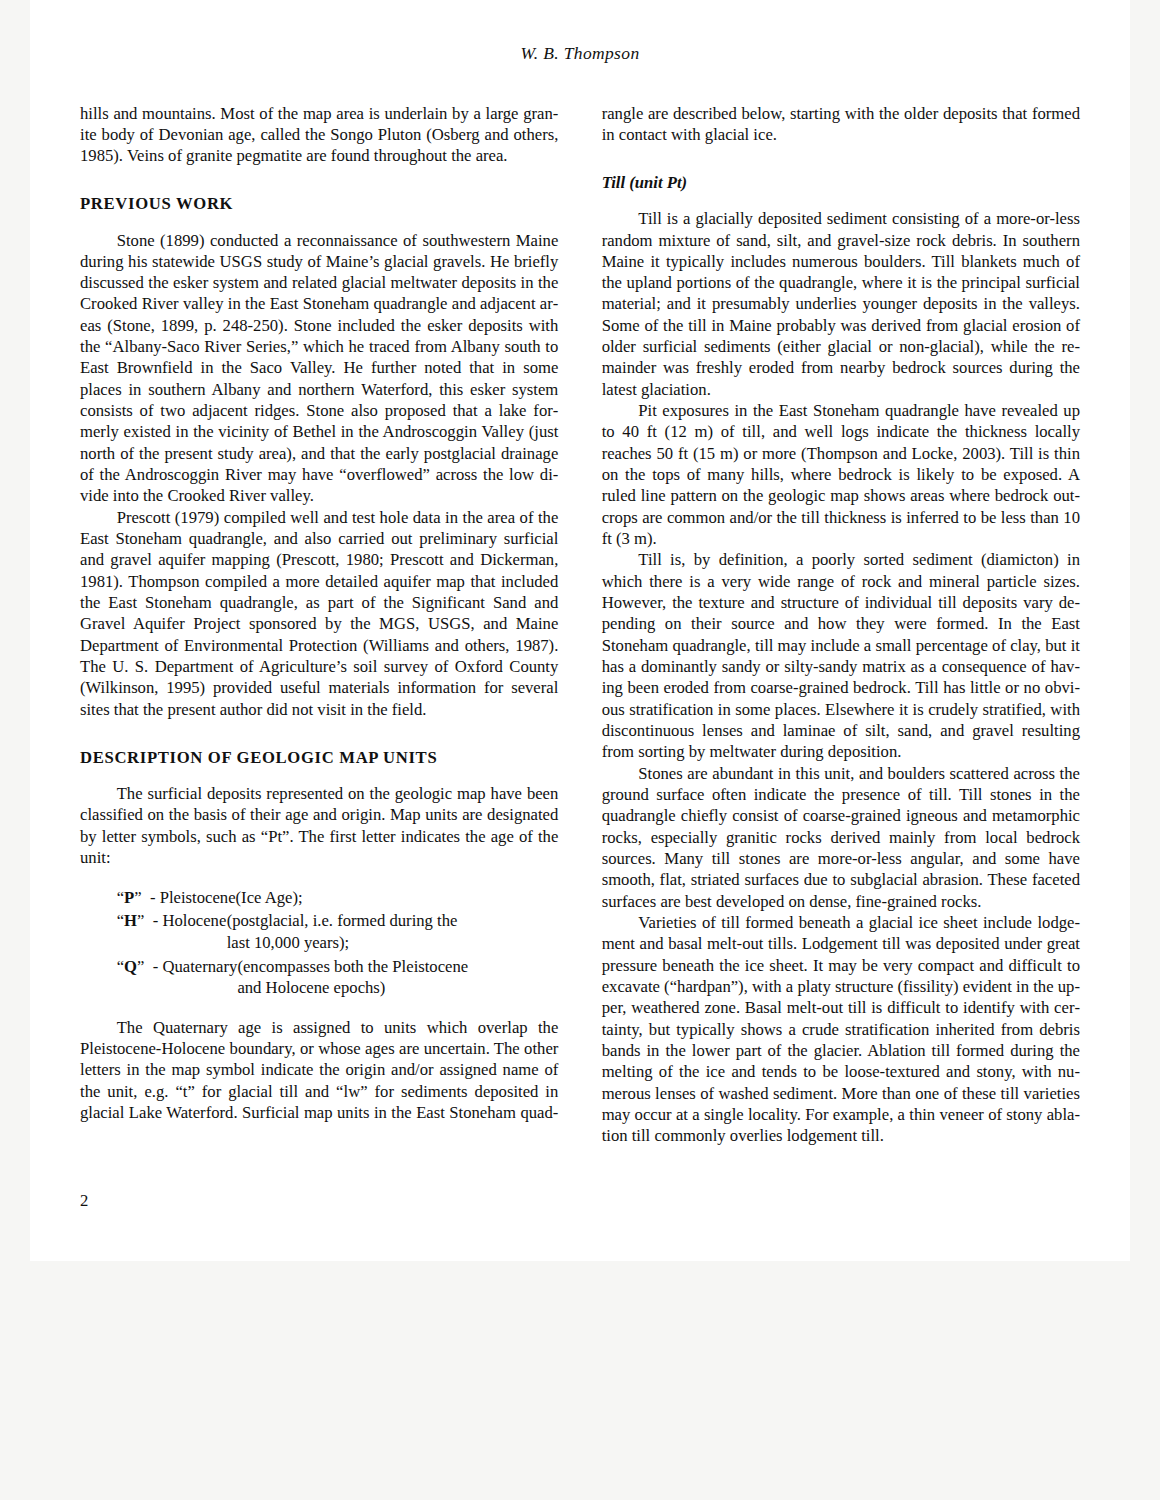W. B. Thompson
hills and mountains. Most of the map area is underlain by a large granite body of Devonian age, called the Songo Pluton (Osberg and others, 1985). Veins of granite pegmatite are found throughout the area.
Previous Work
Stone (1899) conducted a reconnaissance of southwestern Maine during his statewide USGS study of Maine’s glacial gravels. He briefly discussed the esker system and related glacial meltwater deposits in the Crooked River valley in the East Stoneham quadrangle and adjacent areas (Stone, 1899, p. 248-250). Stone included the esker deposits with the “Albany-Saco River Series,” which he traced from Albany south to East Brownfield in the Saco Valley. He further noted that in some places in southern Albany and northern Waterford, this esker system consists of two adjacent ridges. Stone also proposed that a lake formerly existed in the vicinity of Bethel in the Androscoggin Valley (just north of the present study area), and that the early postglacial drainage of the Androscoggin River may have “overflowed” across the low divide into the Crooked River valley.
Prescott (1979) compiled well and test hole data in the area of the East Stoneham quadrangle, and also carried out preliminary surficial and gravel aquifer mapping (Prescott, 1980; Prescott and Dickerman, 1981). Thompson compiled a more detailed aquifer map that included the East Stoneham quadrangle, as part of the Significant Sand and Gravel Aquifer Project sponsored by the MGS, USGS, and Maine Department of Environmental Protection (Williams and others, 1987). The U. S. Department of Agriculture’s soil survey of Oxford County (Wilkinson, 1995) provided useful materials information for several sites that the present author did not visit in the field.
Description of Geologic Map Units
The surficial deposits represented on the geologic map have been classified on the basis of their age and origin. Map units are designated by letter symbols, such as “Pt”. The first letter indicates the age of the unit:
“P” - Pleistocene
(Ice Age);
“H” - Holocene
(postglacial, i.e. formed during thelast 10,000 years);
“Q” - Quaternary
(encompasses both the Pleistoceneand Holocene epochs)
The Quaternary age is assigned to units which overlap the Pleistocene-Holocene boundary, or whose ages are uncertain. The other letters in the map symbol indicate the origin and/or assigned name of the unit, e.g. “t” for glacial till and “lw” for sediments deposited in glacial Lake Waterford. Surficial map units in the East Stoneham quadrangle are described below, starting with the older deposits that formed in contact with glacial ice.
Till (unit Pt)
Till is a glacially deposited sediment consisting of a more-or-less random mixture of sand, silt, and gravel-size rock debris. In southern Maine it typically includes numerous boulders. Till blankets much of the upland portions of the quadrangle, where it is the principal surficial material; and it presumably underlies younger deposits in the valleys. Some of the till in Maine probably was derived from glacial erosion of older surficial sediments (either glacial or non-glacial), while the remainder was freshly eroded from nearby bedrock sources during the latest glaciation.
Pit exposures in the East Stoneham quadrangle have revealed up to 40 ft (12 m) of till, and well logs indicate the thickness locally reaches 50 ft (15 m) or more (Thompson and Locke, 2003). Till is thin on the tops of many hills, where bedrock is likely to be exposed. A ruled line pattern on the geologic map shows areas where bedrock outcrops are common and/or the till thickness is inferred to be less than 10 ft (3 m).
Till is, by definition, a poorly sorted sediment (diamicton) in which there is a very wide range of rock and mineral particle sizes. However, the texture and structure of individual till deposits vary depending on their source and how they were formed. In the East Stoneham quadrangle, till may include a small percentage of clay, but it has a dominantly sandy or silty-sandy matrix as a consequence of having been eroded from coarse-grained bedrock. Till has little or no obvious stratification in some places. Elsewhere it is crudely stratified, with discontinuous lenses and laminae of silt, sand, and gravel resulting from sorting by meltwater during deposition.
Stones are abundant in this unit, and boulders scattered across the ground surface often indicate the presence of till. Till stones in the quadrangle chiefly consist of coarse-grained igneous and metamorphic rocks, especially granitic rocks derived mainly from local bedrock sources. Many till stones are more-or-less angular, and some have smooth, flat, striated surfaces due to subglacial abrasion. These faceted surfaces are best developed on dense, fine-grained rocks.
Varieties of till formed beneath a glacial ice sheet include lodgement and basal melt-out tills. Lodgement till was deposited under great pressure beneath the ice sheet. It may be very compact and difficult to excavate (“hardpan”), with a platy structure (fissility) evident in the upper, weathered zone. Basal melt-out till is difficult to identify with certainty, but typically shows a crude stratification inherited from debris bands in the lower part of the glacier. Ablation till formed during the melting of the ice and tends to be loose-textured and stony, with numerous lenses of washed sediment. More than one of these till varieties may occur at a single locality. For example, a thin veneer of stony ablation till commonly overlies lodgement till.
2